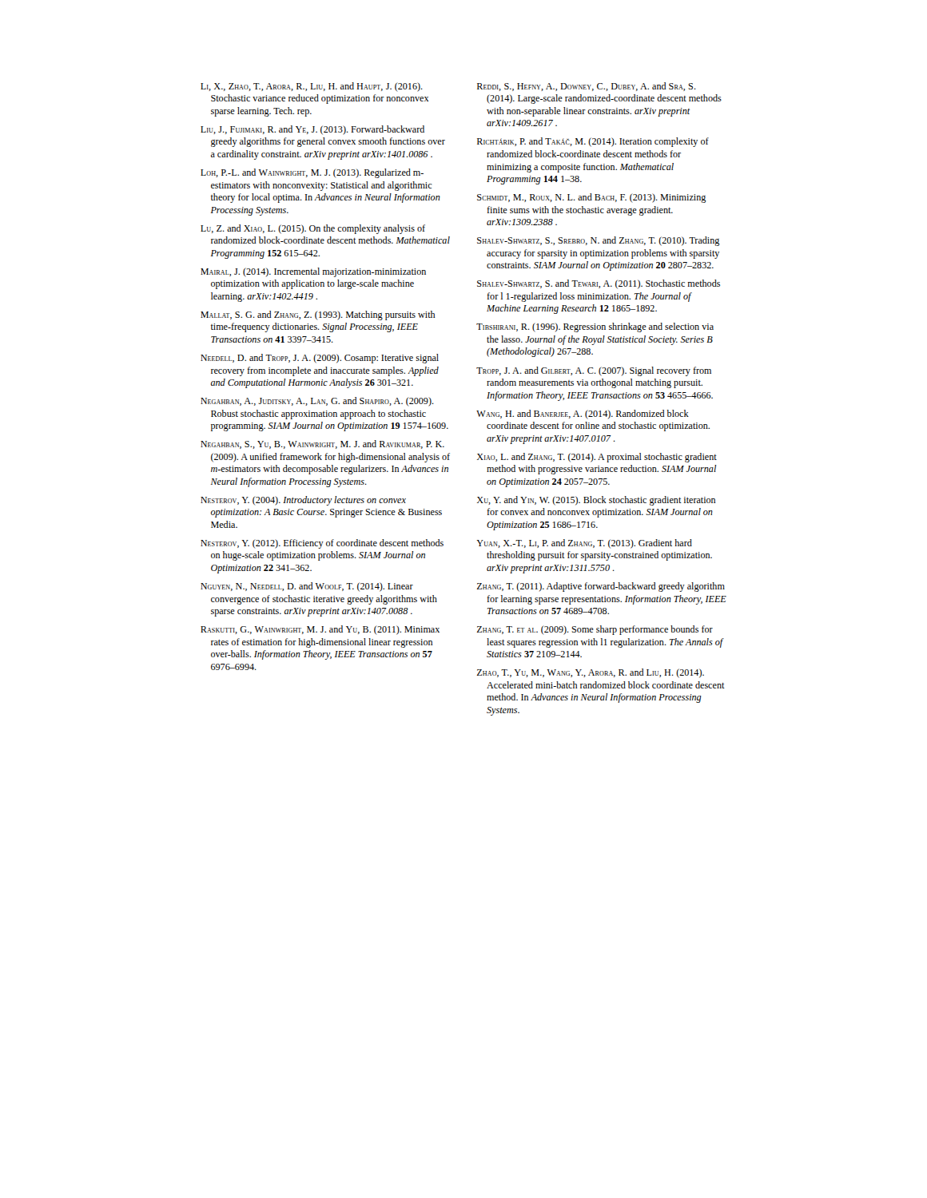Li, X., Zhao, T., Arora, R., Liu, H. and Haupt, J. (2016). Stochastic variance reduced optimization for nonconvex sparse learning. Tech. rep.
Liu, J., Fujimaki, R. and Ye, J. (2013). Forward-backward greedy algorithms for general convex smooth functions over a cardinality constraint. arXiv preprint arXiv:1401.0086 .
Loh, P.-L. and Wainwright, M. J. (2013). Regularized m-estimators with nonconvexity: Statistical and algorithmic theory for local optima. In Advances in Neural Information Processing Systems.
Lu, Z. and Xiao, L. (2015). On the complexity analysis of randomized block-coordinate descent methods. Mathematical Programming 152 615–642.
Mairal, J. (2014). Incremental majorization-minimization optimization with application to large-scale machine learning. arXiv:1402.4419 .
Mallat, S. G. and Zhang, Z. (1993). Matching pursuits with time-frequency dictionaries. Signal Processing, IEEE Transactions on 41 3397–3415.
Needell, D. and Tropp, J. A. (2009). Cosamp: Iterative signal recovery from incomplete and inaccurate samples. Applied and Computational Harmonic Analysis 26 301–321.
Negahban, A., Juditsky, A., Lan, G. and Shapiro, A. (2009). Robust stochastic approximation approach to stochastic programming. SIAM Journal on Optimization 19 1574–1609.
Negahban, S., Yu, B., Wainwright, M. J. and Ravikumar, P. K. (2009). A unified framework for high-dimensional analysis of m-estimators with decomposable regularizers. In Advances in Neural Information Processing Systems.
Nesterov, Y. (2004). Introductory lectures on convex optimization: A Basic Course. Springer Science & Business Media.
Nesterov, Y. (2012). Efficiency of coordinate descent methods on huge-scale optimization problems. SIAM Journal on Optimization 22 341–362.
Nguyen, N., Needell, D. and Woolf, T. (2014). Linear convergence of stochastic iterative greedy algorithms with sparse constraints. arXiv preprint arXiv:1407.0088 .
Raskutti, G., Wainwright, M. J. and Yu, B. (2011). Minimax rates of estimation for high-dimensional linear regression over-balls. Information Theory, IEEE Transactions on 57 6976–6994.
Reddi, S., Hefny, A., Downey, C., Dubey, A. and Sra, S. (2014). Large-scale randomized-coordinate descent methods with non-separable linear constraints. arXiv preprint arXiv:1409.2617 .
Richtárik, P. and Takáč, M. (2014). Iteration complexity of randomized block-coordinate descent methods for minimizing a composite function. Mathematical Programming 144 1–38.
Schmidt, M., Roux, N. L. and Bach, F. (2013). Minimizing finite sums with the stochastic average gradient. arXiv:1309.2388 .
Shalev-Shwartz, S., Srebro, N. and Zhang, T. (2010). Trading accuracy for sparsity in optimization problems with sparsity constraints. SIAM Journal on Optimization 20 2807–2832.
Shalev-Shwartz, S. and Tewari, A. (2011). Stochastic methods for l 1-regularized loss minimization. The Journal of Machine Learning Research 12 1865–1892.
Tibshirani, R. (1996). Regression shrinkage and selection via the lasso. Journal of the Royal Statistical Society. Series B (Methodological) 267–288.
Tropp, J. A. and Gilbert, A. C. (2007). Signal recovery from random measurements via orthogonal matching pursuit. Information Theory, IEEE Transactions on 53 4655–4666.
Wang, H. and Banerjee, A. (2014). Randomized block coordinate descent for online and stochastic optimization. arXiv preprint arXiv:1407.0107 .
Xiao, L. and Zhang, T. (2014). A proximal stochastic gradient method with progressive variance reduction. SIAM Journal on Optimization 24 2057–2075.
Xu, Y. and Yin, W. (2015). Block stochastic gradient iteration for convex and nonconvex optimization. SIAM Journal on Optimization 25 1686–1716.
Yuan, X.-T., Li, P. and Zhang, T. (2013). Gradient hard thresholding pursuit for sparsity-constrained optimization. arXiv preprint arXiv:1311.5750 .
Zhang, T. (2011). Adaptive forward-backward greedy algorithm for learning sparse representations. Information Theory, IEEE Transactions on 57 4689–4708.
Zhang, T. et al. (2009). Some sharp performance bounds for least squares regression with l1 regularization. The Annals of Statistics 37 2109–2144.
Zhao, T., Yu, M., Wang, Y., Arora, R. and Liu, H. (2014). Accelerated mini-batch randomized block coordinate descent method. In Advances in Neural Information Processing Systems.